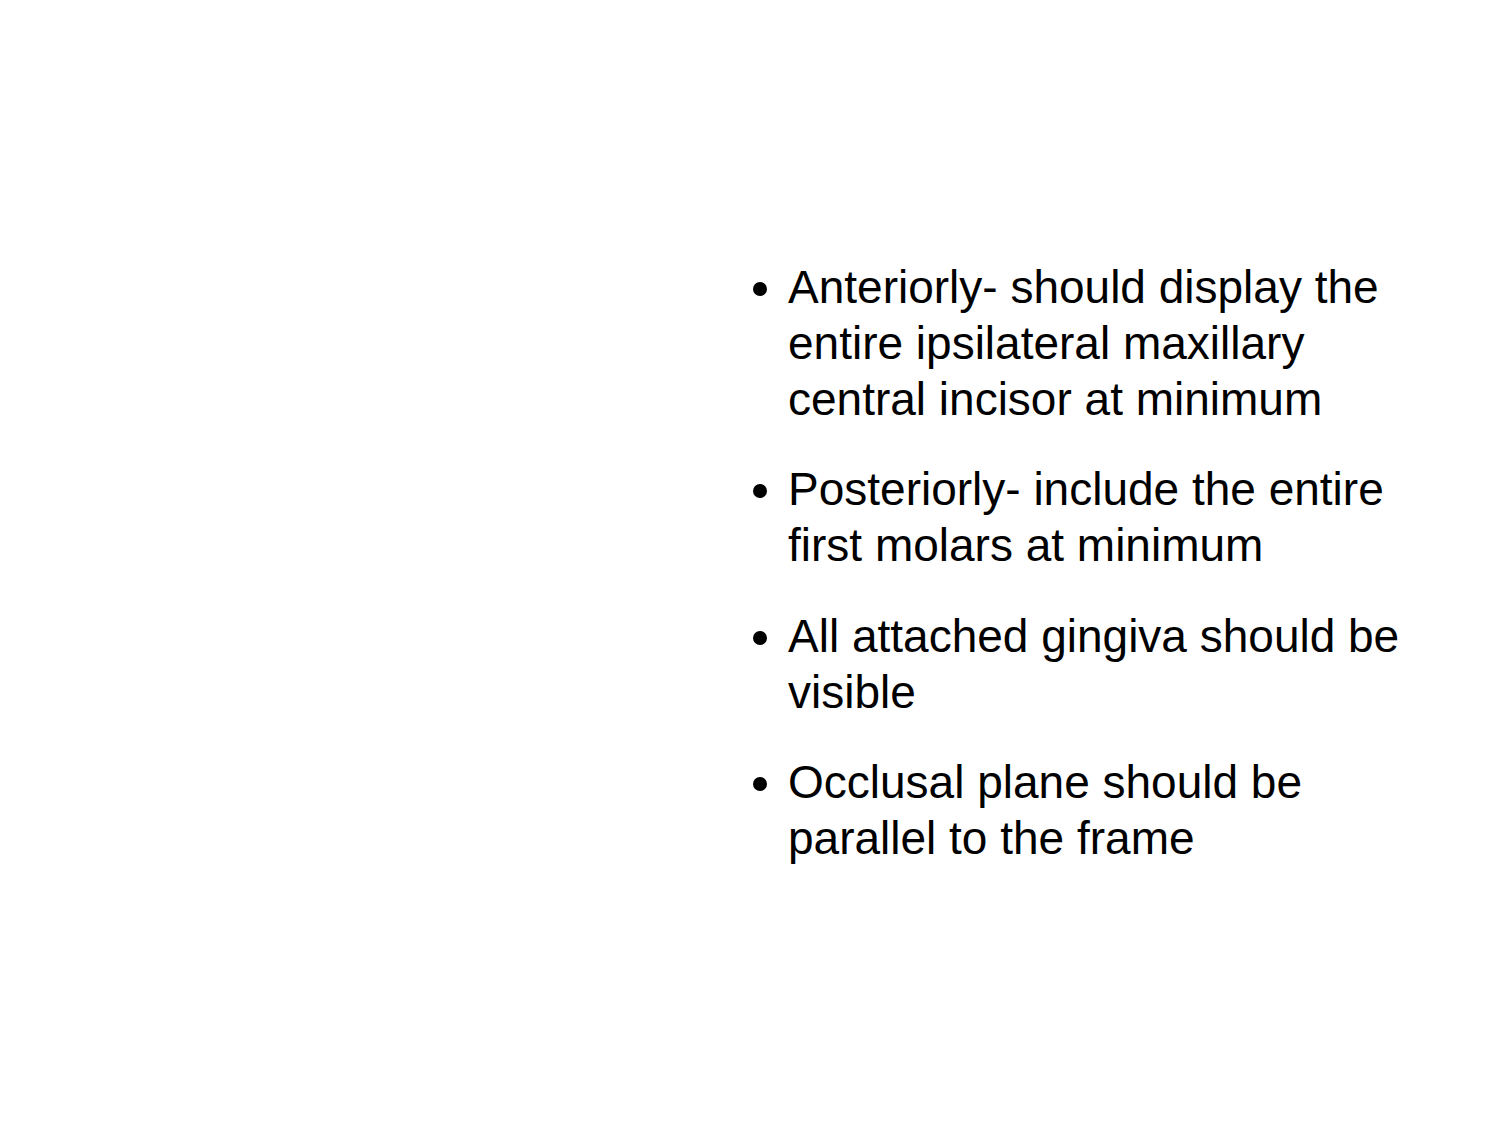Anteriorly- should display the entire ipsilateral maxillary central incisor at minimum
Posteriorly- include the entire first molars at minimum
All attached gingiva should be visible
Occlusal plane should be parallel to the frame